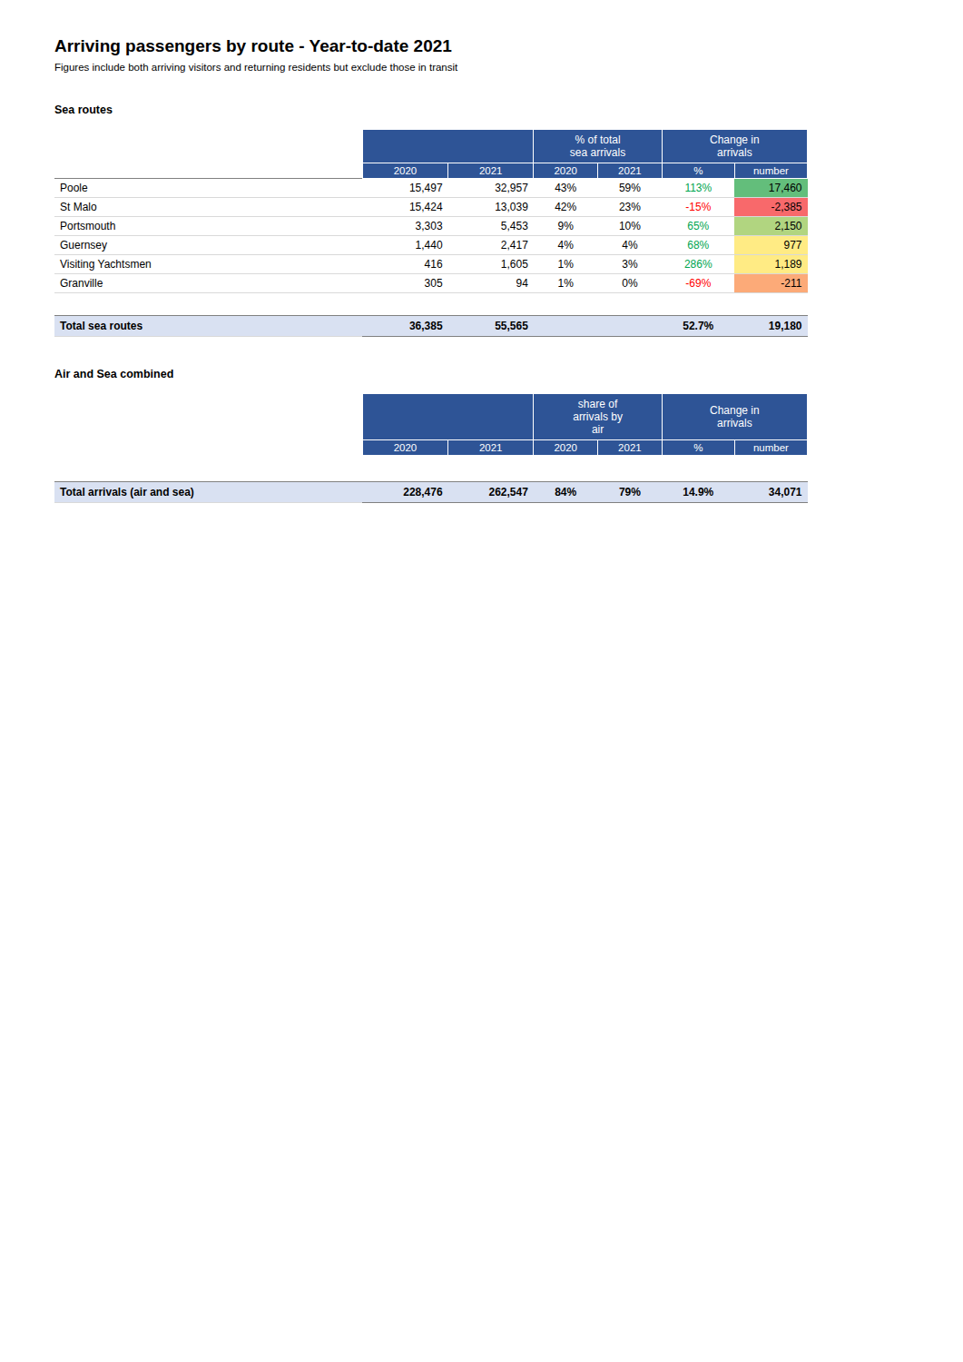Arriving passengers by route - Year-to-date 2021
Figures include both arriving visitors and returning residents but exclude those in transit
Sea routes
| | | % of total sea arrivals | Change in arrivals |
| --- | --- | --- | --- |
| 2020 | 2021 | 2020 | 2021 | % | number |
| Poole | 15,497 | 32,957 | 43% | 59% | 113% | 17,460 |
| St Malo | 15,424 | 13,039 | 42% | 23% | -15% | -2,385 |
| Portsmouth | 3,303 | 5,453 | 9% | 10% | 65% | 2,150 |
| Guernsey | 1,440 | 2,417 | 4% | 4% | 68% | 977 |
| Visiting Yachtsmen | 416 | 1,605 | 1% | 3% | 286% | 1,189 |
| Granville | 305 | 94 | 1% | 0% | -69% | -211 |
| Total sea routes | 36,385 | 55,565 | | | 52.7% | 19,180 |
Air and Sea combined
| | | share of arrivals by air | Change in arrivals |
| --- | --- | --- | --- |
| 2020 | 2021 | 2020 | 2021 | % | number |
| Total arrivals (air and sea) | 228,476 | 262,547 | 84% | 79% | 14.9% | 34,071 |